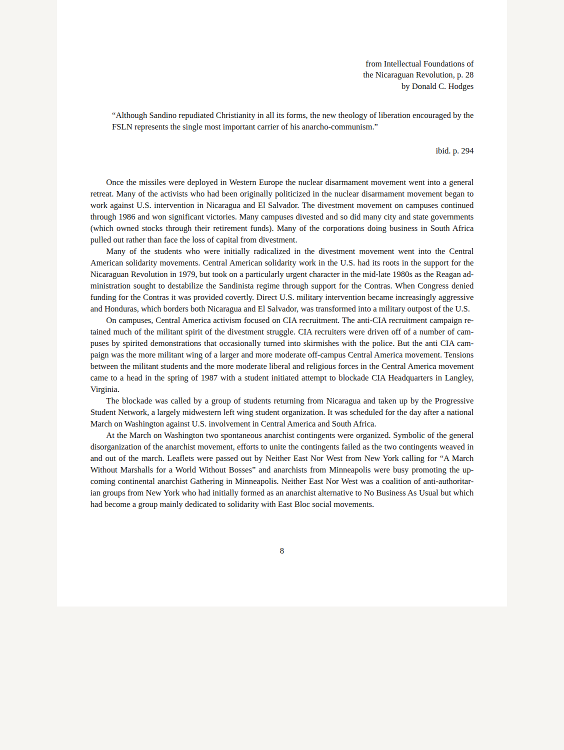from Intellectual Foundations of
the Nicaraguan Revolution, p. 28
by Donald C. Hodges
“Although Sandino repudiated Christianity in all its forms, the new theology of liberation encouraged by the FSLN represents the single most important carrier of his anarcho-communism.”
ibid. p. 294
Once the missiles were deployed in Western Europe the nuclear disarmament movement went into a general retreat. Many of the activists who had been originally politicized in the nuclear disarmament movement began to work against U.S. intervention in Nicaragua and El Salvador. The divestment movement on campuses continued through 1986 and won significant victories. Many campuses divested and so did many city and state governments (which owned stocks through their retirement funds). Many of the corporations doing business in South Africa pulled out rather than face the loss of capital from divestment.
Many of the students who were initially radicalized in the divestment movement went into the Central American solidarity movements. Central American solidarity work in the U.S. had its roots in the support for the Nicaraguan Revolution in 1979, but took on a particularly urgent character in the mid-late 1980s as the Reagan administration sought to destabilize the Sandinista regime through support for the Contras. When Congress denied funding for the Contras it was provided covertly. Direct U.S. military intervention became increasingly aggressive and Honduras, which borders both Nicaragua and El Salvador, was transformed into a military outpost of the U.S.
On campuses, Central America activism focused on CIA recruitment. The anti-CIA recruitment campaign retained much of the militant spirit of the divestment struggle. CIA recruiters were driven off of a number of campuses by spirited demonstrations that occasionally turned into skirmishes with the police. But the anti CIA campaign was the more militant wing of a larger and more moderate off-campus Central America movement. Tensions between the militant students and the more moderate liberal and religious forces in the Central America movement came to a head in the spring of 1987 with a student initiated attempt to blockade CIA Headquarters in Langley, Virginia.
The blockade was called by a group of students returning from Nicaragua and taken up by the Progressive Student Network, a largely midwestern left wing student organization. It was scheduled for the day after a national March on Washington against U.S. involvement in Central America and South Africa.
At the March on Washington two spontaneous anarchist contingents were organized. Symbolic of the general disorganization of the anarchist movement, efforts to unite the contingents failed as the two contingents weaved in and out of the march. Leaflets were passed out by Neither East Nor West from New York calling for “A March Without Marshalls for a World Without Bosses” and anarchists from Minneapolis were busy promoting the upcoming continental anarchist Gathering in Minneapolis. Neither East Nor West was a coalition of anti-authoritarian groups from New York who had initially formed as an anarchist alternative to No Business As Usual but which had become a group mainly dedicated to solidarity with East Bloc social movements.
8